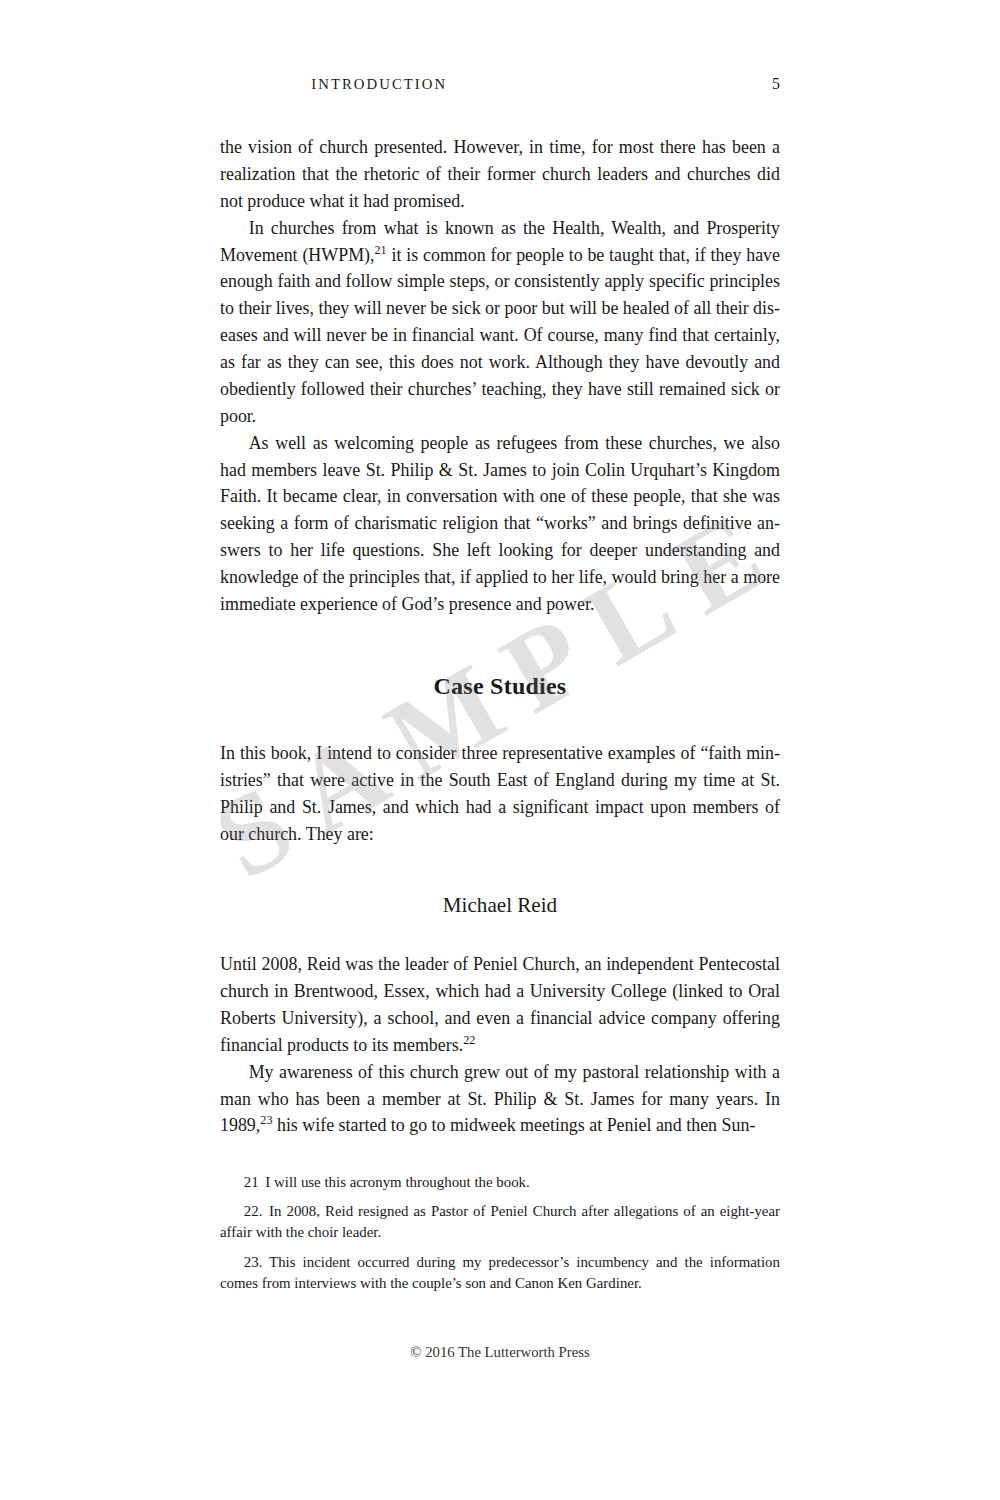SAMPLE
Introduction 5
the vision of church presented. However, in time, for most there has been a realization that the rhetoric of their former church leaders and churches did not produce what it had promised.
In churches from what is known as the Health, Wealth, and Prosperity Movement (HWPM),21 it is common for people to be taught that, if they have enough faith and follow simple steps, or consistently apply specific principles to their lives, they will never be sick or poor but will be healed of all their diseases and will never be in financial want. Of course, many find that certainly, as far as they can see, this does not work. Although they have devoutly and obediently followed their churches’ teaching, they have still remained sick or poor.
As well as welcoming people as refugees from these churches, we also had members leave St. Philip & St. James to join Colin Urquhart’s Kingdom Faith. It became clear, in conversation with one of these people, that she was seeking a form of charismatic religion that “works” and brings definitive answers to her life questions. She left looking for deeper understanding and knowledge of the principles that, if applied to her life, would bring her a more immediate experience of God’s presence and power.
Case Studies
In this book, I intend to consider three representative examples of “faith ministries” that were active in the South East of England during my time at St. Philip and St. James, and which had a significant impact upon members of our church. They are:
Michael Reid
Until 2008, Reid was the leader of Peniel Church, an independent Pentecostal church in Brentwood, Essex, which had a University College (linked to Oral Roberts University), a school, and even a financial advice company offering financial products to its members.22
My awareness of this church grew out of my pastoral relationship with a man who has been a member at St. Philip & St. James for many years. In 1989,23 his wife started to go to midweek meetings at Peniel and then Sun-
21 I will use this acronym throughout the book.
22. In 2008, Reid resigned as Pastor of Peniel Church after allegations of an eight-year affair with the choir leader.
23. This incident occurred during my predecessor’s incumbency and the information comes from interviews with the couple’s son and Canon Ken Gardiner.
© 2016 The Lutterworth Press